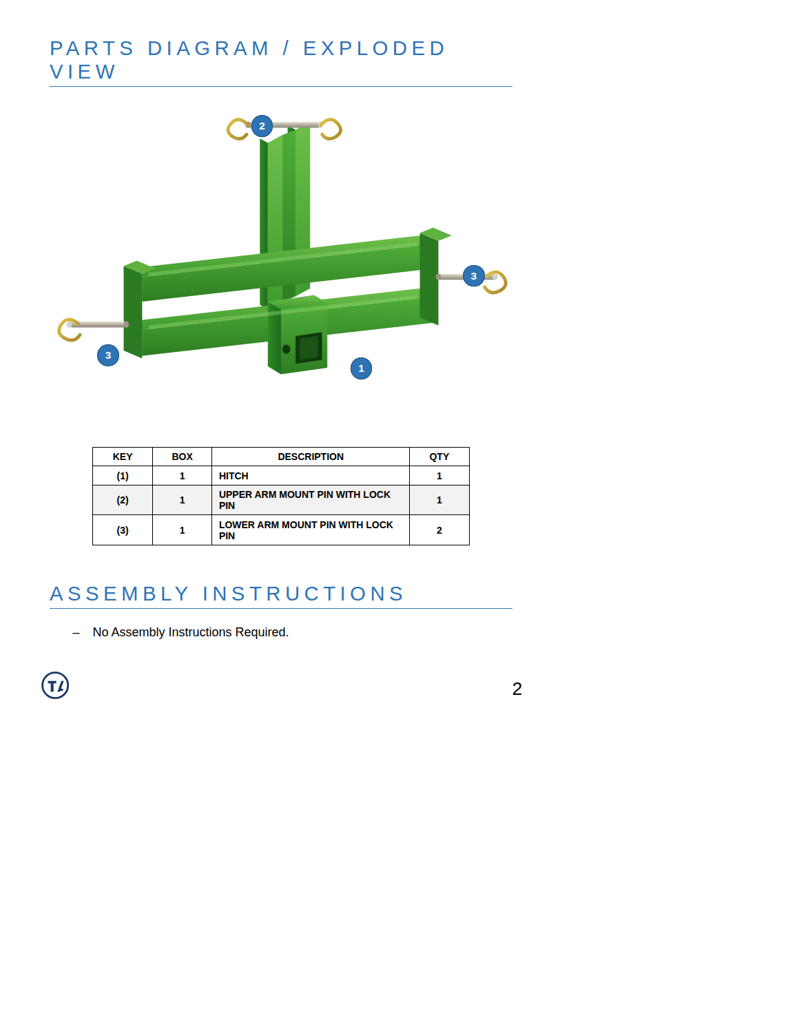Parts Diagram / Exploded View
2
3
3
1
| KEY | BOX | DESCRIPTION | QTY |
| --- | --- | --- | --- |
| (1) | 1 | HITCH | 1 |
| (2) | 1 | UPPER ARM MOUNT PIN WITH LOCK PIN | 1 |
| (3) | 1 | LOWER ARM MOUNT PIN WITH LOCK PIN | 2 |
Assembly Instructions
–No Assembly Instructions Required.
2